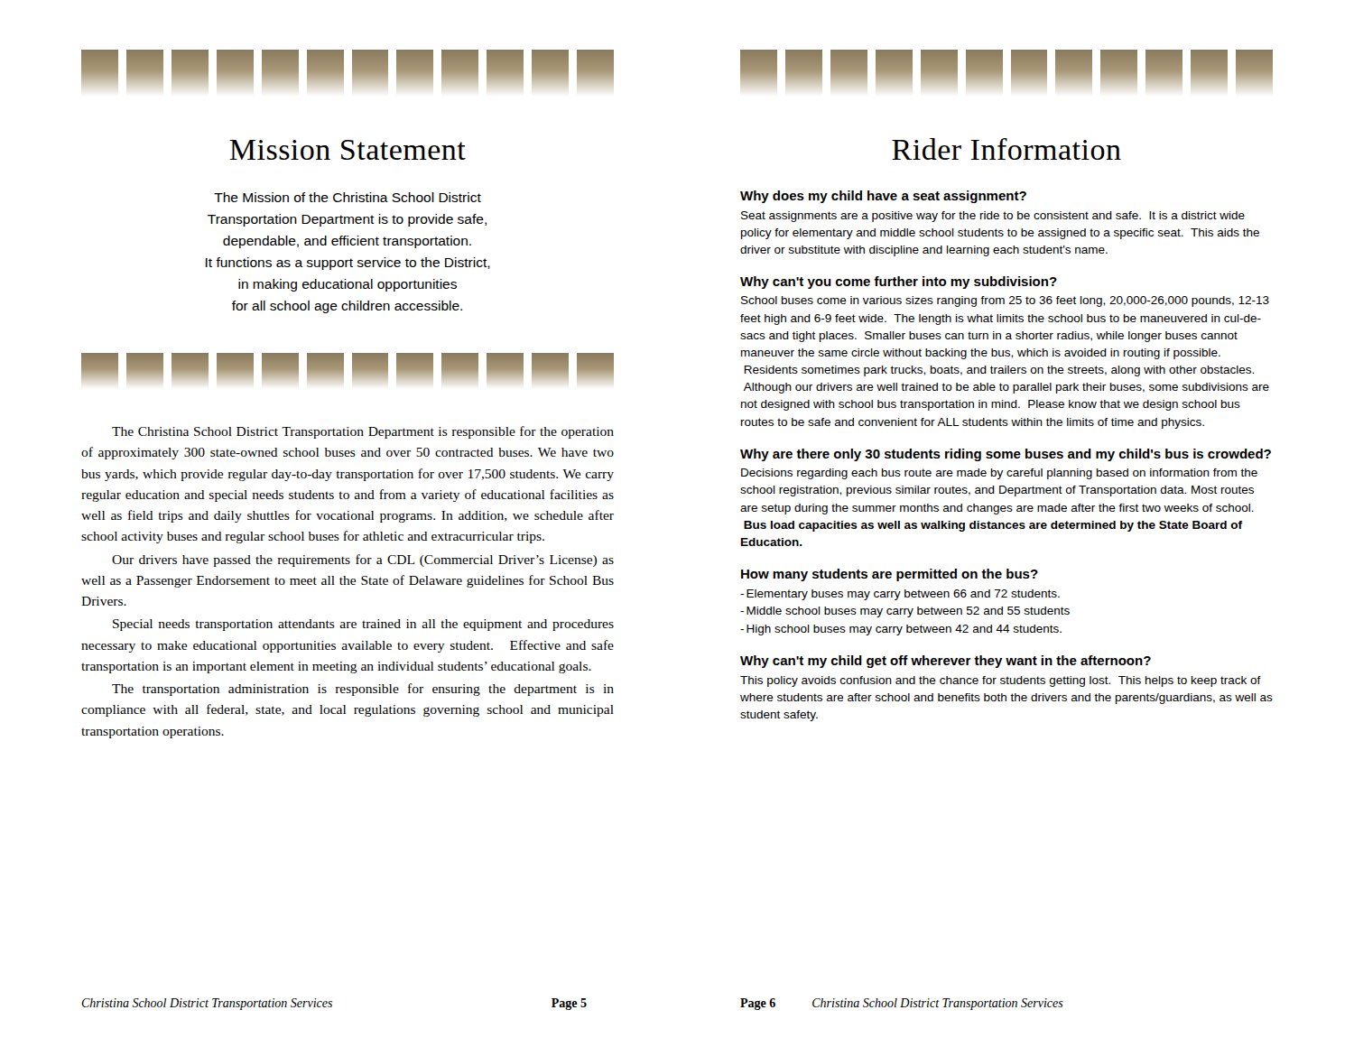Mission Statement
The Mission of the Christina School District
Transportation Department is to provide safe,
dependable, and efficient transportation.
It functions as a support service to the District,
in making educational opportunities
for all school age children accessible.
The Christina School District Transportation Department is responsible for the operation of approximately 300 state-owned school buses and over 50 contracted buses. We have two bus yards, which provide regular day-to-day transportation for over 17,500 students. We carry regular education and special needs students to and from a variety of educational facilities as well as field trips and daily shuttles for vocational programs. In addition, we schedule after school activity buses and regular school buses for athletic and extracurricular trips.
Our drivers have passed the requirements for a CDL (Commercial Driver’s License) as well as a Passenger Endorsement to meet all the State of Delaware guidelines for School Bus Drivers.
Special needs transportation attendants are trained in all the equipment and procedures necessary to make educational opportunities available to every student. Effective and safe transportation is an important element in meeting an individual students’ educational goals.
The transportation administration is responsible for ensuring the department is in compliance with all federal, state, and local regulations governing school and municipal transportation operations.
Christina School District Transportation Services Page 5
Rider Information
Why does my child have a seat assignment?
Seat assignments are a positive way for the ride to be consistent and safe. It is a district wide policy for elementary and middle school students to be assigned to a specific seat. This aids the driver or substitute with discipline and learning each student's name.
Why can't you come further into my subdivision?
School buses come in various sizes ranging from 25 to 36 feet long, 20,000-26,000 pounds, 12-13 feet high and 6-9 feet wide. The length is what limits the school bus to be maneuvered in cul-de-sacs and tight places. Smaller buses can turn in a shorter radius, while longer buses cannot maneuver the same circle without backing the bus, which is avoided in routing if possible. Residents sometimes park trucks, boats, and trailers on the streets, along with other obstacles. Although our drivers are well trained to be able to parallel park their buses, some subdivisions are not designed with school bus transportation in mind. Please know that we design school bus routes to be safe and convenient for ALL students within the limits of time and physics.
Why are there only 30 students riding some buses and my child's bus is crowded?
Decisions regarding each bus route are made by careful planning based on information from the school registration, previous similar routes, and Department of Transportation data. Most routes are setup during the summer months and changes are made after the first two weeks of school. Bus load capacities as well as walking distances are determined by the State Board of Education.
How many students are permitted on the bus?
Elementary buses may carry between 66 and 72 students.
Middle school buses may carry between 52 and 55 students
High school buses may carry between 42 and 44 students.
Why can't my child get off wherever they want in the afternoon?
This policy avoids confusion and the chance for students getting lost. This helps to keep track of where students are after school and benefits both the drivers and the parents/guardians, as well as student safety.
Page 6 Christina School District Transportation Services